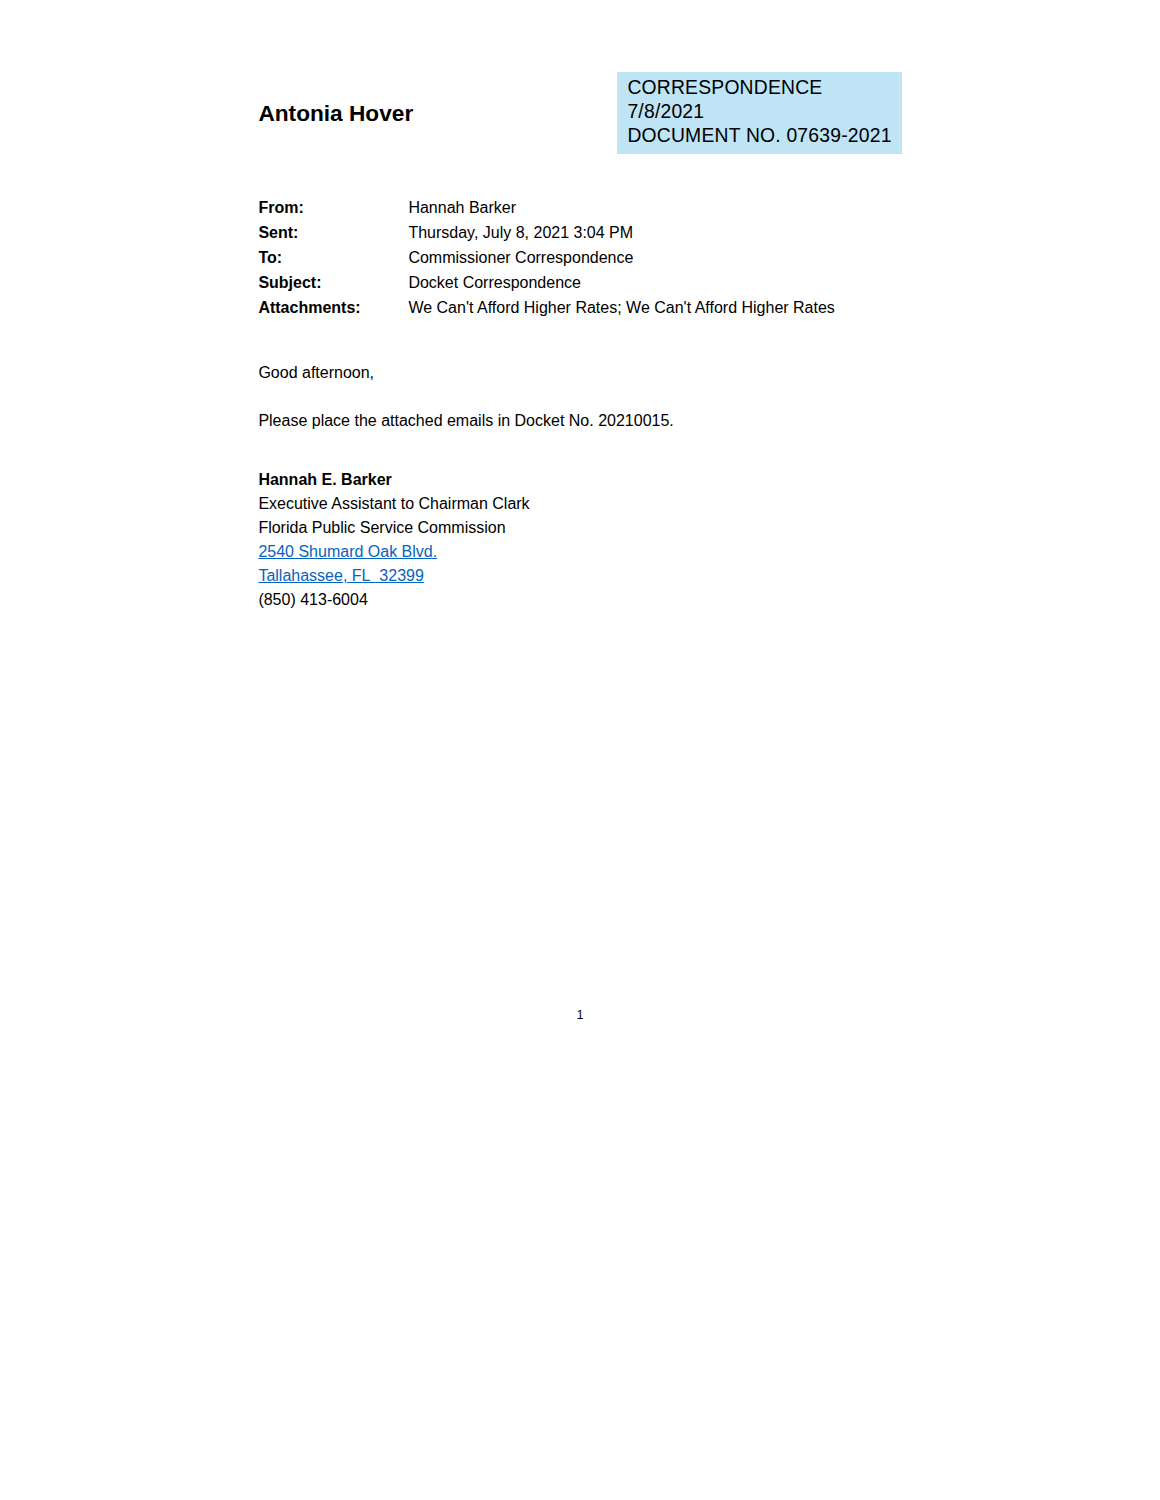Antonia Hover
CORRESPONDENCE
7/8/2021
DOCUMENT NO. 07639-2021
From: Hannah Barker
Sent: Thursday, July 8, 2021 3:04 PM
To: Commissioner Correspondence
Subject: Docket Correspondence
Attachments: We Can't Afford Higher Rates; We Can't Afford Higher Rates
Good afternoon,
Please place the attached emails in Docket No. 20210015.
Hannah E. Barker
Executive Assistant to Chairman Clark
Florida Public Service Commission
2540 Shumard Oak Blvd.
Tallahassee, FL 32399
(850) 413-6004
1